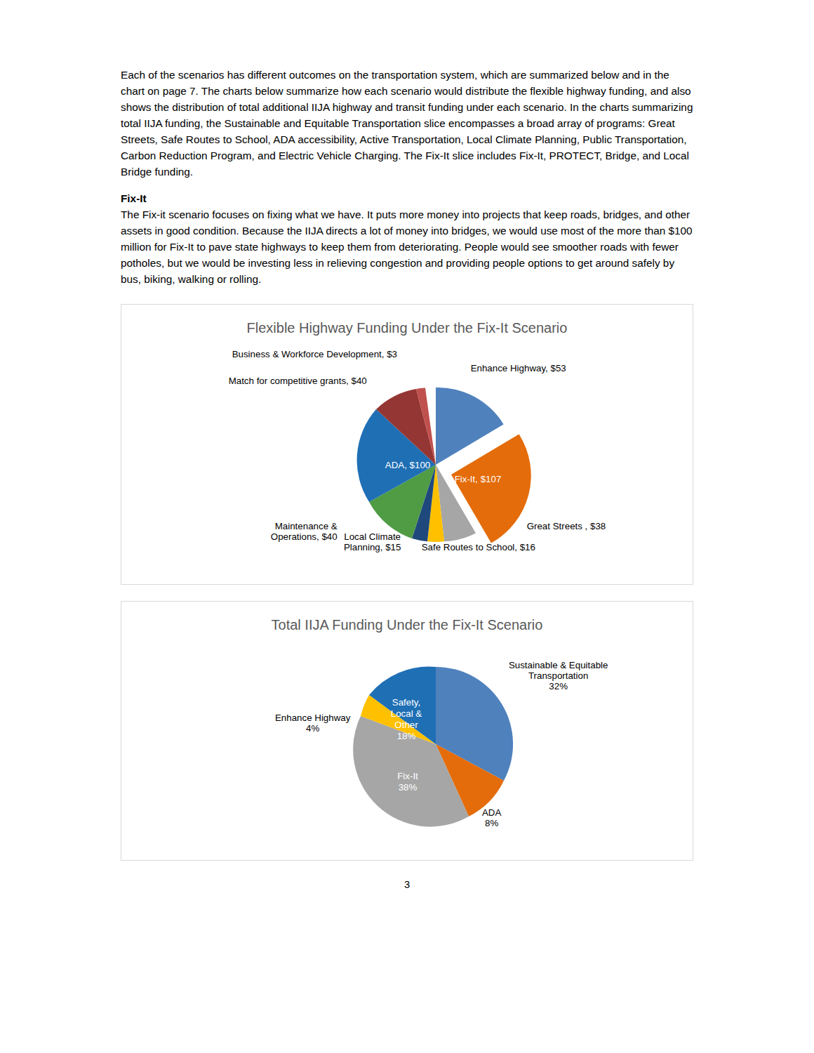Each of the scenarios has different outcomes on the transportation system, which are summarized below and in the chart on page 7. The charts below summarize how each scenario would distribute the flexible highway funding, and also shows the distribution of total additional IIJA highway and transit funding under each scenario. In the charts summarizing total IIJA funding, the Sustainable and Equitable Transportation slice encompasses a broad array of programs: Great Streets, Safe Routes to School, ADA accessibility, Active Transportation, Local Climate Planning, Public Transportation, Carbon Reduction Program, and Electric Vehicle Charging. The Fix-It slice includes Fix-It, PROTECT, Bridge, and Local Bridge funding.
Fix-It
The Fix-it scenario focuses on fixing what we have. It puts more money into projects that keep roads, bridges, and other assets in good condition. Because the IIJA directs a lot of money into bridges, we would use most of the more than $100 million for Fix-It to pave state highways to keep them from deteriorating. People would see smoother roads with fewer potholes, but we would be investing less in relieving congestion and providing people options to get around safely by bus, biking, walking or rolling.
Flexible Highway Funding Under the Fix-It Scenario
ADA, $100 Fix-It, $107
Business & Workforce Development, $3
Match for competitive grants, $40
Enhance Highway, $53
Great Streets , $38
Safe Routes to School, $16
Local Climate
Planning, $15
Maintenance &
Operations, $40
Total IIJA Funding Under the Fix-It Scenario
Fix-It 38% Safety, Local & Other 18%
Sustainable & Equitable
Transportation
32%
ADA
8%
Enhance Highway
4%
3